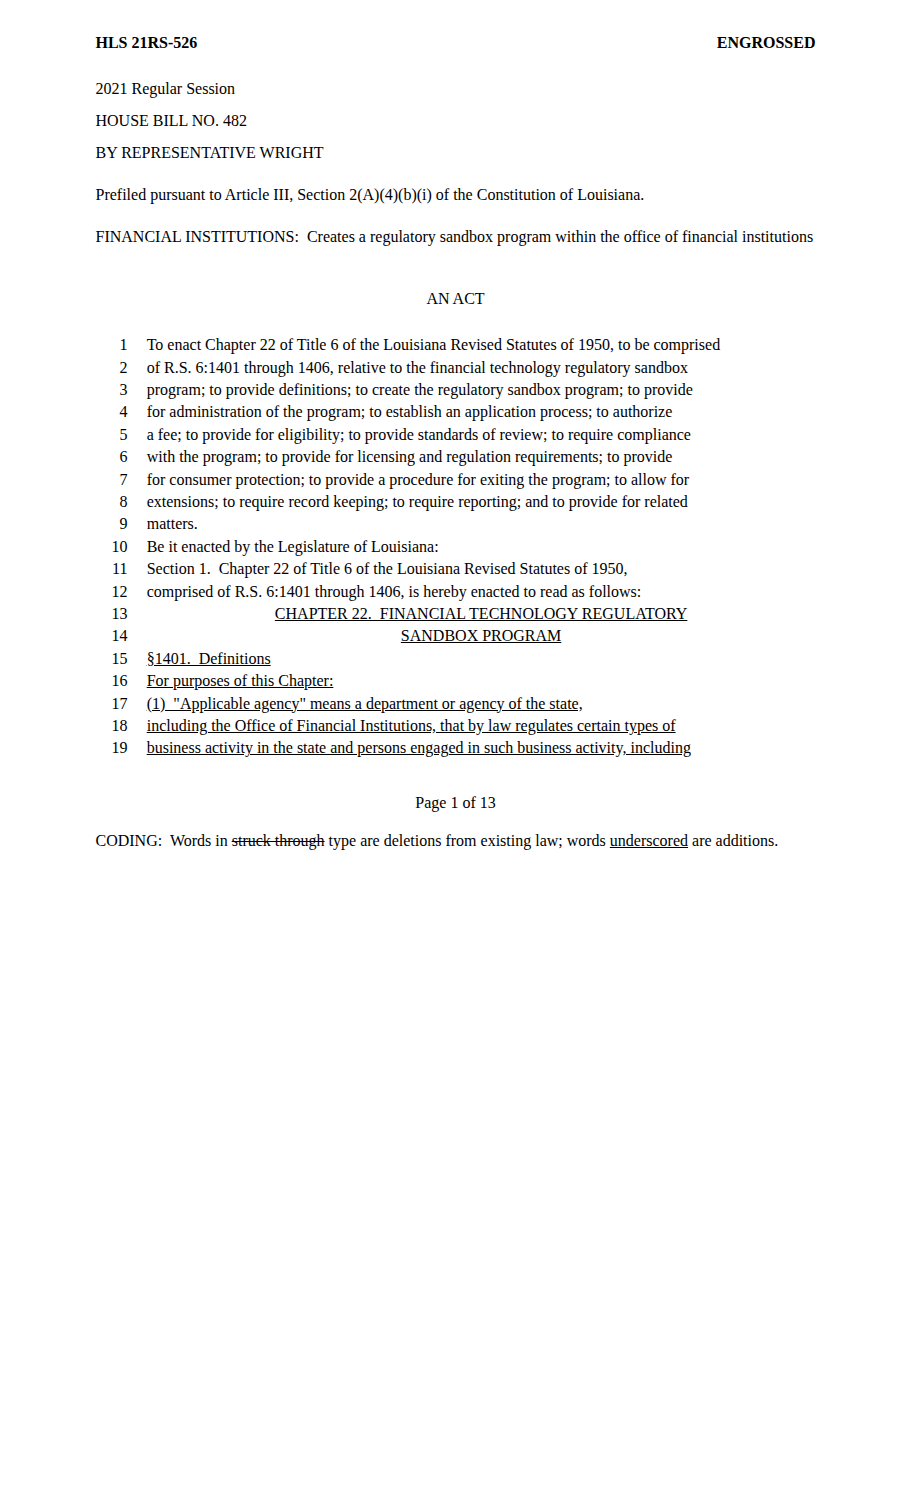HLS 21RS-526 ENGROSSED
2021 Regular Session
HOUSE BILL NO. 482
BY REPRESENTATIVE WRIGHT
Prefiled pursuant to Article III, Section 2(A)(4)(b)(i) of the Constitution of Louisiana.
FINANCIAL INSTITUTIONS: Creates a regulatory sandbox program within the office of financial institutions
AN ACT
To enact Chapter 22 of Title 6 of the Louisiana Revised Statutes of 1950, to be comprised
of R.S. 6:1401 through 1406, relative to the financial technology regulatory sandbox
program; to provide definitions; to create the regulatory sandbox program; to provide
for administration of the program; to establish an application process; to authorize
a fee; to provide for eligibility; to provide standards of review; to require compliance
with the program; to provide for licensing and regulation requirements; to provide
for consumer protection; to provide a procedure for exiting the program; to allow for
extensions; to require record keeping; to require reporting; and to provide for related
matters.
Be it enacted by the Legislature of Louisiana:
Section 1. Chapter 22 of Title 6 of the Louisiana Revised Statutes of 1950,
comprised of R.S. 6:1401 through 1406, is hereby enacted to read as follows:
CHAPTER 22. FINANCIAL TECHNOLOGY REGULATORY
SANDBOX PROGRAM
§1401. Definitions
For purposes of this Chapter:
(1) "Applicable agency" means a department or agency of the state,
including the Office of Financial Institutions, that by law regulates certain types of
business activity in the state and persons engaged in such business activity, including
Page 1 of 13
CODING: Words in struck through type are deletions from existing law; words underscored are additions.